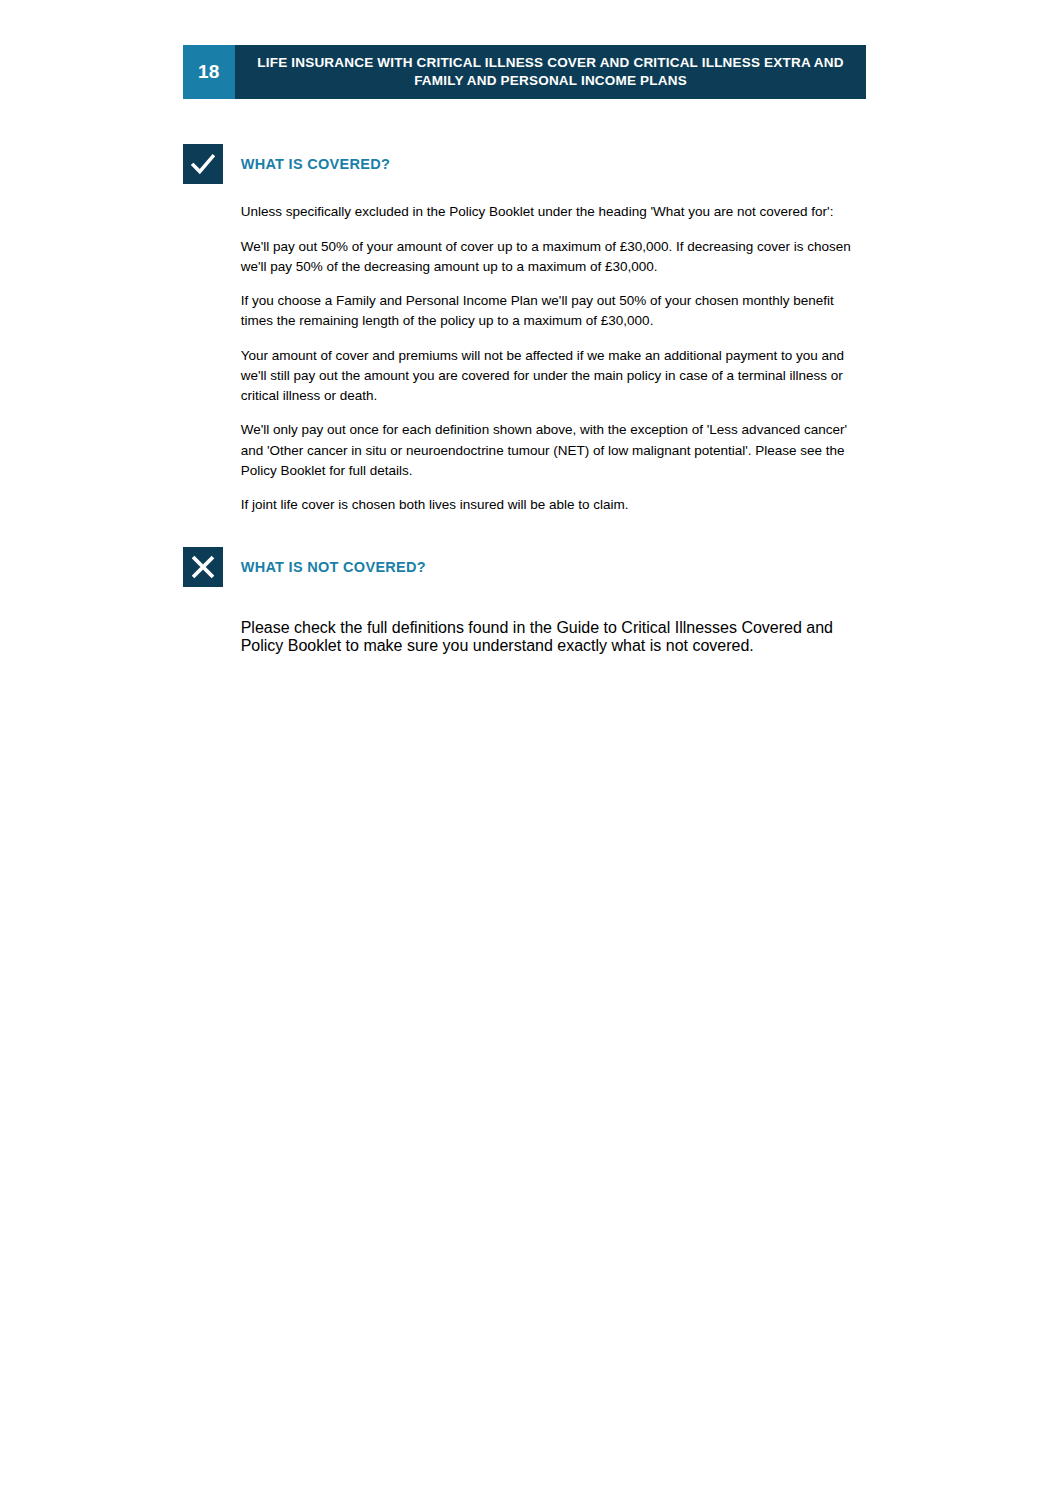18
LIFE INSURANCE WITH CRITICAL ILLNESS COVER AND CRITICAL ILLNESS EXTRA AND FAMILY AND PERSONAL INCOME PLANS
WHAT IS COVERED?
Unless specifically excluded in the Policy Booklet under the heading 'What you are not covered for':
We'll pay out 50% of your amount of cover up to a maximum of £30,000. If decreasing cover is chosen we'll pay 50% of the decreasing amount up to a maximum of £30,000.
If you choose a Family and Personal Income Plan we'll pay out 50% of your chosen monthly benefit times the remaining length of the policy up to a maximum of £30,000.
Your amount of cover and premiums will not be affected if we make an additional payment to you and we'll still pay out the amount you are covered for under the main policy in case of a terminal illness or critical illness or death.
We'll only pay out once for each definition shown above, with the exception of 'Less advanced cancer' and 'Other cancer in situ or neuroendoctrine tumour (NET) of low malignant potential'. Please see the Policy Booklet for full details.
If joint life cover is chosen both lives insured will be able to claim.
WHAT IS NOT COVERED?
Please check the full definitions found in the Guide to Critical Illnesses Covered and Policy Booklet to make sure you understand exactly what is not covered.